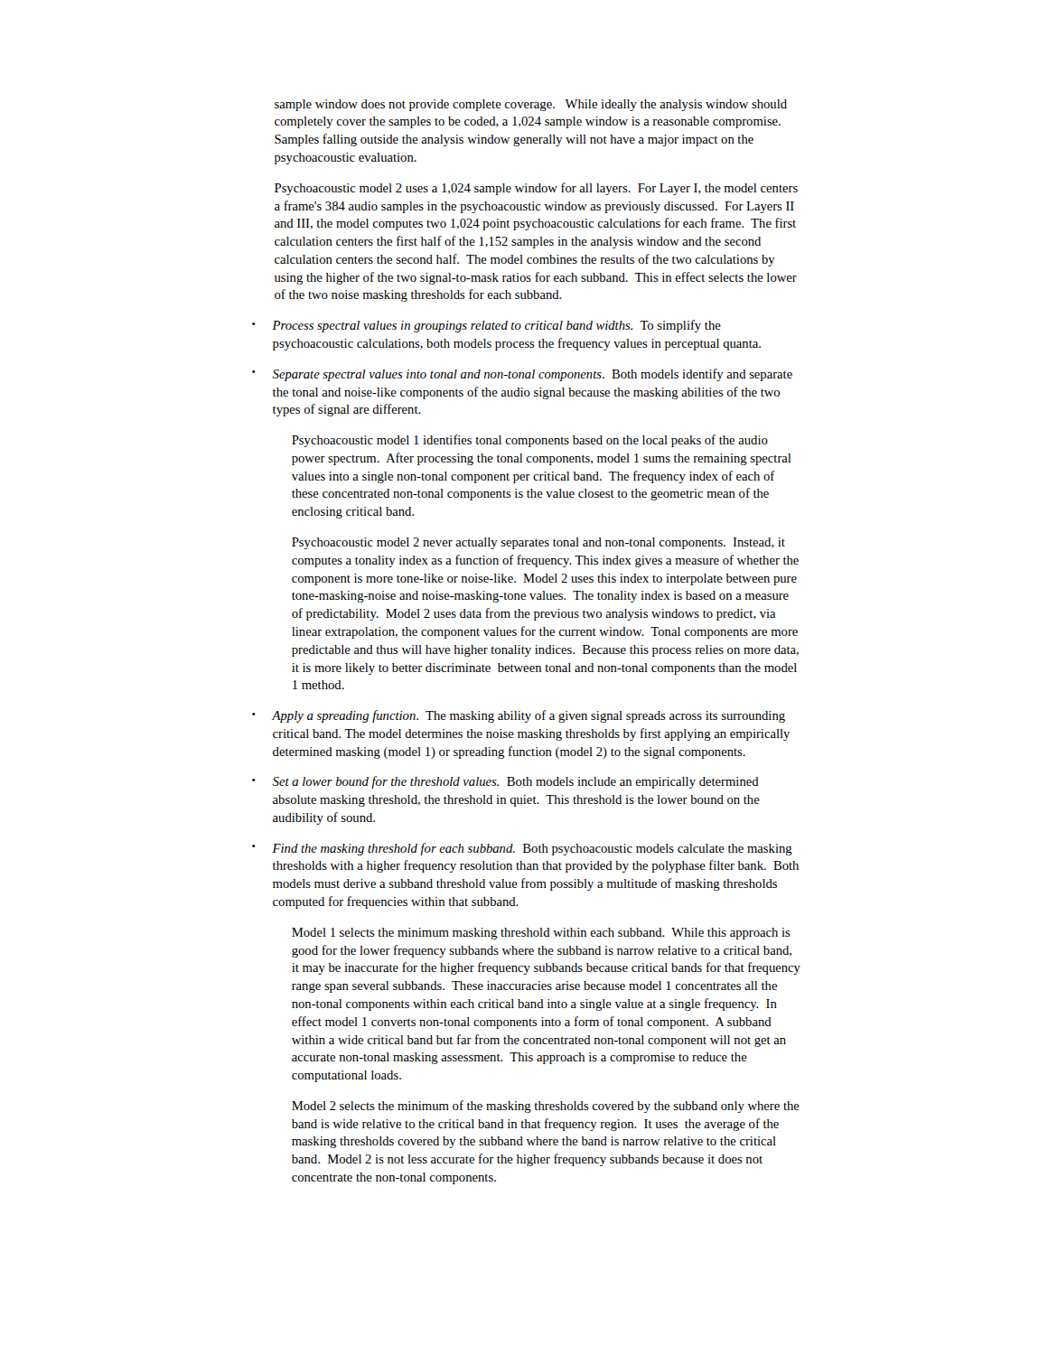sample window does not provide complete coverage. While ideally the analysis window should completely cover the samples to be coded, a 1,024 sample window is a reasonable compromise. Samples falling outside the analysis window generally will not have a major impact on the psychoacoustic evaluation.
Psychoacoustic model 2 uses a 1,024 sample window for all layers. For Layer I, the model centers a frame's 384 audio samples in the psychoacoustic window as previously discussed. For Layers II and III, the model computes two 1,024 point psychoacoustic calculations for each frame. The first calculation centers the first half of the 1,152 samples in the analysis window and the second calculation centers the second half. The model combines the results of the two calculations by using the higher of the two signal-to-mask ratios for each subband. This in effect selects the lower of the two noise masking thresholds for each subband.
Process spectral values in groupings related to critical band widths. To simplify the psychoacoustic calculations, both models process the frequency values in perceptual quanta.
Separate spectral values into tonal and non-tonal components. Both models identify and separate the tonal and noise-like components of the audio signal because the masking abilities of the two types of signal are different.
Psychoacoustic model 1 identifies tonal components based on the local peaks of the audio power spectrum. After processing the tonal components, model 1 sums the remaining spectral values into a single non-tonal component per critical band. The frequency index of each of these concentrated non-tonal components is the value closest to the geometric mean of the enclosing critical band.
Psychoacoustic model 2 never actually separates tonal and non-tonal components. Instead, it computes a tonality index as a function of frequency. This index gives a measure of whether the component is more tone-like or noise-like. Model 2 uses this index to interpolate between pure tone-masking-noise and noise-masking-tone values. The tonality index is based on a measure of predictability. Model 2 uses data from the previous two analysis windows to predict, via linear extrapolation, the component values for the current window. Tonal components are more predictable and thus will have higher tonality indices. Because this process relies on more data, it is more likely to better discriminate between tonal and non-tonal components than the model 1 method.
Apply a spreading function. The masking ability of a given signal spreads across its surrounding critical band. The model determines the noise masking thresholds by first applying an empirically determined masking (model 1) or spreading function (model 2) to the signal components.
Set a lower bound for the threshold values. Both models include an empirically determined absolute masking threshold, the threshold in quiet. This threshold is the lower bound on the audibility of sound.
Find the masking threshold for each subband. Both psychoacoustic models calculate the masking thresholds with a higher frequency resolution than that provided by the polyphase filter bank. Both models must derive a subband threshold value from possibly a multitude of masking thresholds computed for frequencies within that subband.
Model 1 selects the minimum masking threshold within each subband. While this approach is good for the lower frequency subbands where the subband is narrow relative to a critical band, it may be inaccurate for the higher frequency subbands because critical bands for that frequency range span several subbands. These inaccuracies arise because model 1 concentrates all the non-tonal components within each critical band into a single value at a single frequency. In effect model 1 converts non-tonal components into a form of tonal component. A subband within a wide critical band but far from the concentrated non-tonal component will not get an accurate non-tonal masking assessment. This approach is a compromise to reduce the computational loads.
Model 2 selects the minimum of the masking thresholds covered by the subband only where the band is wide relative to the critical band in that frequency region. It uses the average of the masking thresholds covered by the subband where the band is narrow relative to the critical band. Model 2 is not less accurate for the higher frequency subbands because it does not concentrate the non-tonal components.